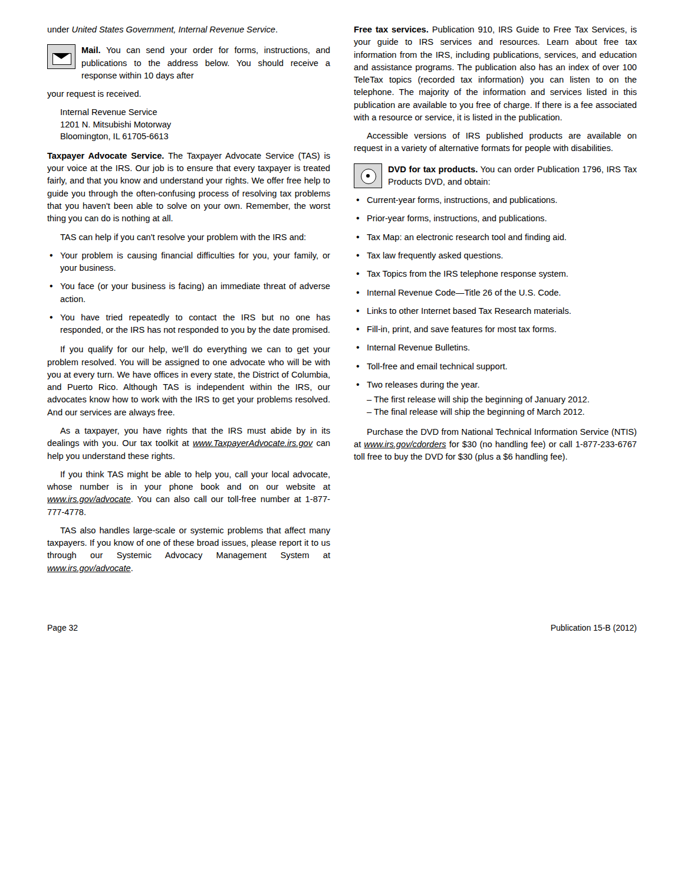under United States Government, Internal Revenue Service.
Mail. You can send your order for forms, instructions, and publications to the address below. You should receive a response within 10 days after
your request is received.
Internal Revenue Service
1201 N. Mitsubishi Motorway
Bloomington, IL 61705-6613
Taxpayer Advocate Service. The Taxpayer Advocate Service (TAS) is your voice at the IRS. Our job is to ensure that every taxpayer is treated fairly, and that you know and understand your rights. We offer free help to guide you through the often-confusing process of resolving tax problems that you haven't been able to solve on your own. Remember, the worst thing you can do is nothing at all.
TAS can help if you can't resolve your problem with the IRS and:
Your problem is causing financial difficulties for you, your family, or your business.
You face (or your business is facing) an immediate threat of adverse action.
You have tried repeatedly to contact the IRS but no one has responded, or the IRS has not responded to you by the date promised.
If you qualify for our help, we'll do everything we can to get your problem resolved. You will be assigned to one advocate who will be with you at every turn. We have offices in every state, the District of Columbia, and Puerto Rico. Although TAS is independent within the IRS, our advocates know how to work with the IRS to get your problems resolved. And our services are always free.
As a taxpayer, you have rights that the IRS must abide by in its dealings with you. Our tax toolkit at www.TaxpayerAdvocate.irs.gov can help you understand these rights.
If you think TAS might be able to help you, call your local advocate, whose number is in your phone book and on our website at www.irs.gov/advocate. You can also call our toll-free number at 1-877-777-4778.
TAS also handles large-scale or systemic problems that affect many taxpayers. If you know of one of these broad issues, please report it to us through our Systemic Advocacy Management System at www.irs.gov/advocate.
Free tax services. Publication 910, IRS Guide to Free Tax Services, is your guide to IRS services and resources. Learn about free tax information from the IRS, including publications, services, and education and assistance programs. The publication also has an index of over 100 TeleTax topics (recorded tax information) you can listen to on the telephone. The majority of the information and services listed in this publication are available to you free of charge. If there is a fee associated with a resource or service, it is listed in the publication.
Accessible versions of IRS published products are available on request in a variety of alternative formats for people with disabilities.
DVD for tax products. You can order Publication 1796, IRS Tax Products DVD, and obtain:
Current-year forms, instructions, and publications.
Prior-year forms, instructions, and publications.
Tax Map: an electronic research tool and finding aid.
Tax law frequently asked questions.
Tax Topics from the IRS telephone response system.
Internal Revenue Code—Title 26 of the U.S. Code.
Links to other Internet based Tax Research materials.
Fill-in, print, and save features for most tax forms.
Internal Revenue Bulletins.
Toll-free and email technical support.
Two releases during the year.
– The first release will ship the beginning of January 2012.
– The final release will ship the beginning of March 2012.
Purchase the DVD from National Technical Information Service (NTIS) at www.irs.gov/cdorders for $30 (no handling fee) or call 1-877-233-6767 toll free to buy the DVD for $30 (plus a $6 handling fee).
Page 32
Publication 15-B (2012)